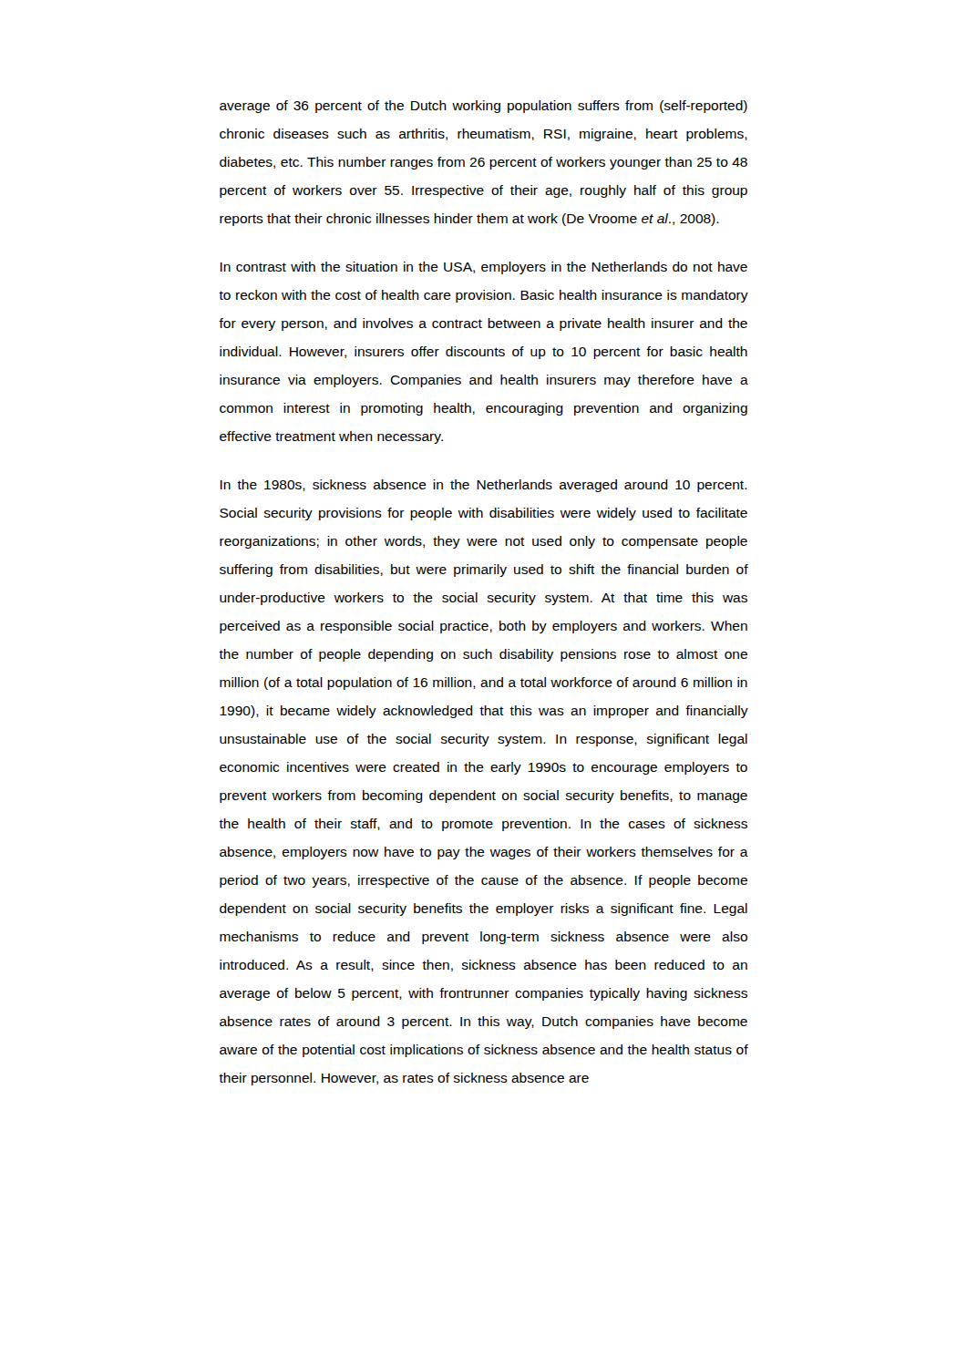average of 36 percent of the Dutch working population suffers from (self-reported) chronic diseases such as arthritis, rheumatism, RSI, migraine, heart problems, diabetes, etc. This number ranges from 26 percent of workers younger than 25 to 48 percent of workers over 55. Irrespective of their age, roughly half of this group reports that their chronic illnesses hinder them at work (De Vroome et al., 2008).
In contrast with the situation in the USA, employers in the Netherlands do not have to reckon with the cost of health care provision. Basic health insurance is mandatory for every person, and involves a contract between a private health insurer and the individual. However, insurers offer discounts of up to 10 percent for basic health insurance via employers. Companies and health insurers may therefore have a common interest in promoting health, encouraging prevention and organizing effective treatment when necessary.
In the 1980s, sickness absence in the Netherlands averaged around 10 percent. Social security provisions for people with disabilities were widely used to facilitate reorganizations; in other words, they were not used only to compensate people suffering from disabilities, but were primarily used to shift the financial burden of under-productive workers to the social security system. At that time this was perceived as a responsible social practice, both by employers and workers. When the number of people depending on such disability pensions rose to almost one million (of a total population of 16 million, and a total workforce of around 6 million in 1990), it became widely acknowledged that this was an improper and financially unsustainable use of the social security system. In response, significant legal economic incentives were created in the early 1990s to encourage employers to prevent workers from becoming dependent on social security benefits, to manage the health of their staff, and to promote prevention. In the cases of sickness absence, employers now have to pay the wages of their workers themselves for a period of two years, irrespective of the cause of the absence. If people become dependent on social security benefits the employer risks a significant fine. Legal mechanisms to reduce and prevent long-term sickness absence were also introduced. As a result, since then, sickness absence has been reduced to an average of below 5 percent, with frontrunner companies typically having sickness absence rates of around 3 percent. In this way, Dutch companies have become aware of the potential cost implications of sickness absence and the health status of their personnel. However, as rates of sickness absence are